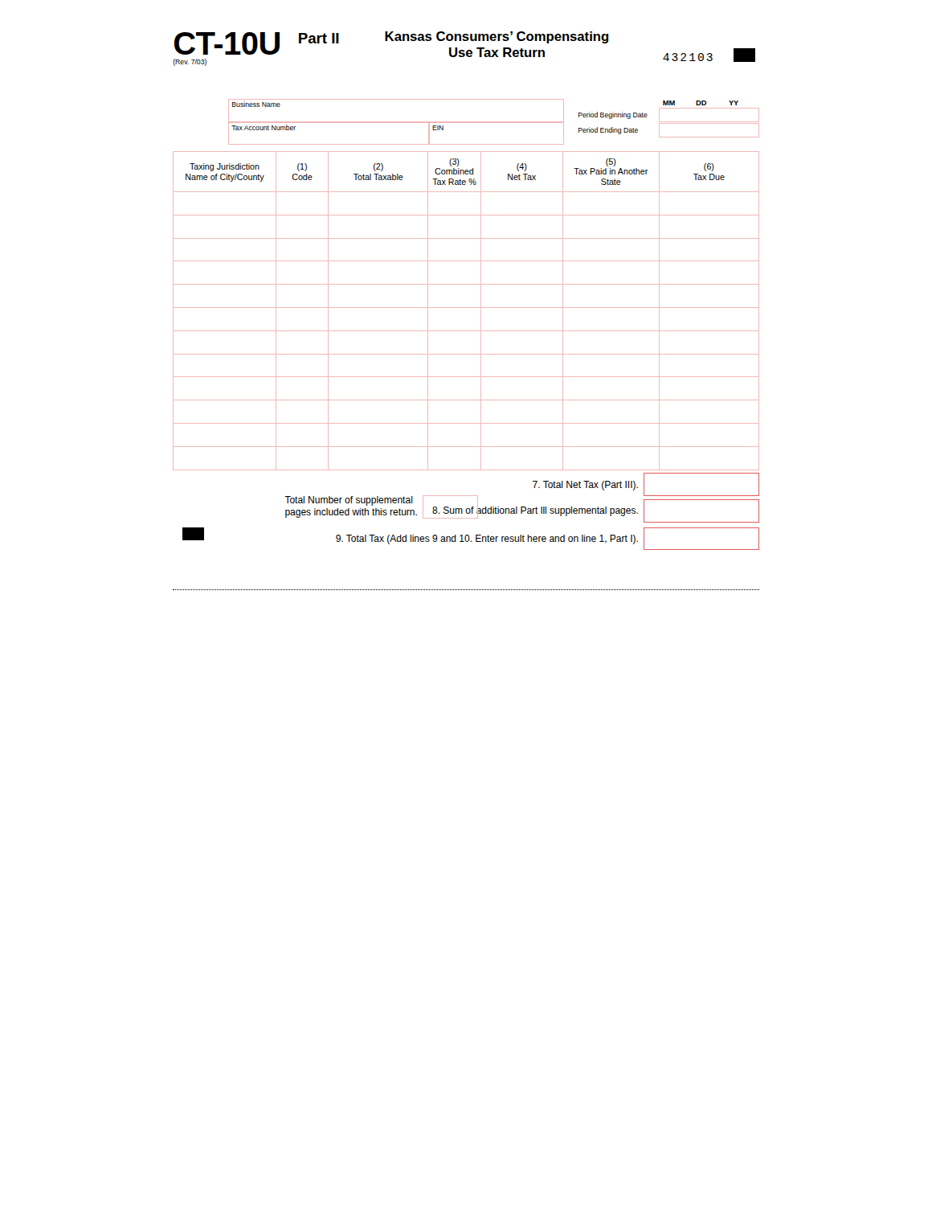CT-10U
(Rev. 7/03)
Part II
Kansas Consumers’ Compensating
Use Tax Return
432103
Business Name
Tax Account Number
EIN
MM DD YY
Period Beginning Date
Period Ending Date
| Taxing Jurisdiction Name of City/County | (1) Code | (2) Total Taxable | (3) Combined Tax Rate % | (4) Net Tax | (5) Tax Paid in Another State | (6) Tax Due |
| --- | --- | --- | --- | --- | --- | --- |
7. Total Net Tax (Part III).
8. Sum of additional Part lll supplemental pages.
9. Total Tax (Add lines 9 and 10. Enter result here and on line 1, Part I).
Total Number of supplemental
pages included with this return.